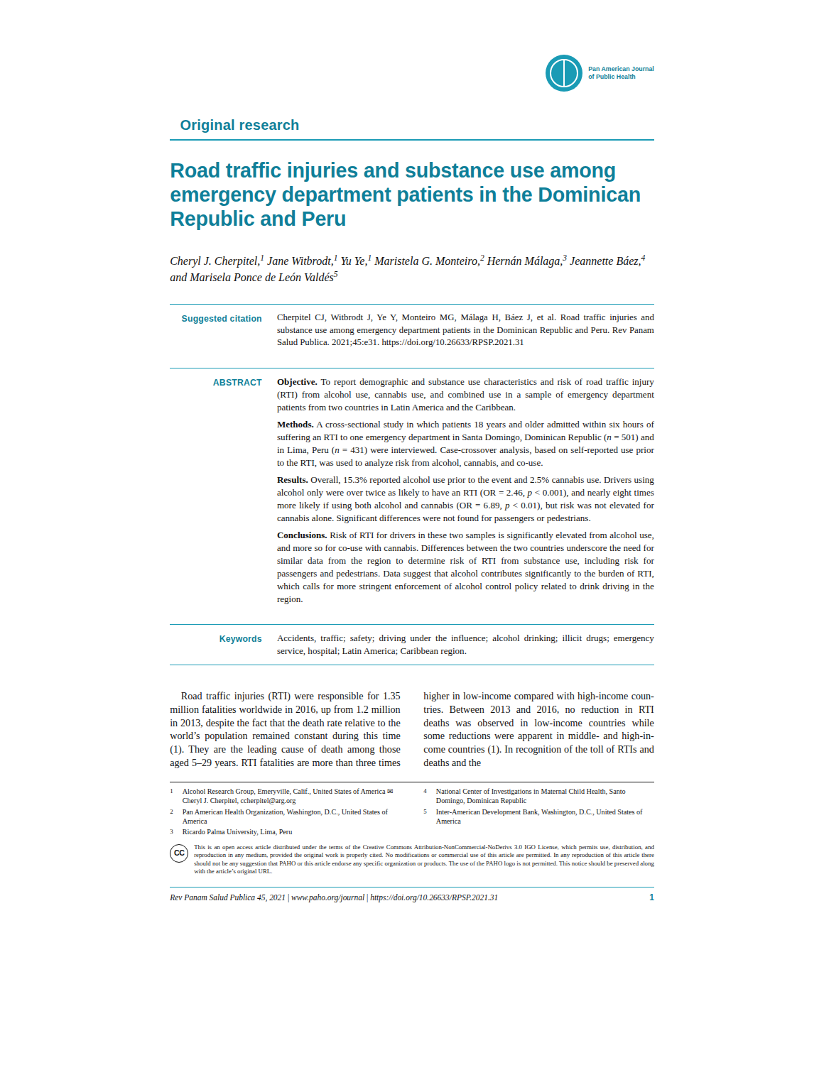Original research
Pan American Journal
of Public Health
Road traffic injuries and substance use among emergency department patients in the Dominican Republic and Peru
Cheryl J. Cherpitel,1 Jane Witbrodt,1 Yu Ye,1 Maristela G. Monteiro,2 Hernán Málaga,3 Jeannette Báez,4 and Marisela Ponce de León Valdés5
Suggested citation
Cherpitel CJ, Witbrodt J, Ye Y, Monteiro MG, Málaga H, Báez J, et al. Road traffic injuries and substance use among emergency department patients in the Dominican Republic and Peru. Rev Panam Salud Publica. 2021;45:e31. https://doi.org/10.26633/RPSP.2021.31
Abstract
Objective. To report demographic and substance use characteristics and risk of road traffic injury (RTI) from alcohol use, cannabis use, and combined use in a sample of emergency department patients from two countries in Latin America and the Caribbean.
Methods. A cross-sectional study in which patients 18 years and older admitted within six hours of suffering an RTI to one emergency department in Santa Domingo, Dominican Republic (n = 501) and in Lima, Peru (n = 431) were interviewed. Case-crossover analysis, based on self-reported use prior to the RTI, was used to analyze risk from alcohol, cannabis, and co-use.
Results. Overall, 15.3% reported alcohol use prior to the event and 2.5% cannabis use. Drivers using alcohol only were over twice as likely to have an RTI (OR = 2.46, p < 0.001), and nearly eight times more likely if using both alcohol and cannabis (OR = 6.89, p < 0.01), but risk was not elevated for cannabis alone. Significant differences were not found for passengers or pedestrians.
Conclusions. Risk of RTI for drivers in these two samples is significantly elevated from alcohol use, and more so for co-use with cannabis. Differences between the two countries underscore the need for similar data from the region to determine risk of RTI from substance use, including risk for passengers and pedestrians. Data suggest that alcohol contributes significantly to the burden of RTI, which calls for more stringent enforcement of alcohol control policy related to drink driving in the region.
Keywords
Accidents, traffic; safety; driving under the influence; alcohol drinking; illicit drugs; emergency service, hospital; Latin America; Caribbean region.
Road traffic injuries (RTI) were responsible for 1.35 million fatalities worldwide in 2016, up from 1.2 million in 2013, despite the fact that the death rate relative to the world’s population remained constant during this time (1). They are the leading cause of death among those aged 5–29 years. RTI fatalities are more than three times higher in low-income compared with high-income countries. Between 2013 and 2016, no reduction in RTI deaths was observed in low-income countries while some reductions were apparent in middle- and high-income countries (1). In recognition of the toll of RTIs and deaths and the
1 Alcohol Research Group, Emeryville, Calif., United States of America ✉ Cheryl J. Cherpitel, ccherpitel@arg.org
2 Pan American Health Organization, Washington, D.C., United States of America
3 Ricardo Palma University, Lima, Peru
4 National Center of Investigations in Maternal Child Health, Santo Domingo, Dominican Republic
5 Inter-American Development Bank, Washington, D.C., United States of America
CC
This is an open access article distributed under the terms of the Creative Commons Attribution-NonCommercial-NoDerivs 3.0 IGO License, which permits use, distribution, and reproduction in any medium, provided the original work is properly cited. No modifications or commercial use of this article are permitted. In any reproduction of this article there should not be any suggestion that PAHO or this article endorse any specific organization or products. The use of the PAHO logo is not permitted. This notice should be preserved along with the article’s original URL.
Rev Panam Salud Publica 45, 2021 | www.paho.org/journal | https://doi.org/10.26633/RPSP.2021.31
1